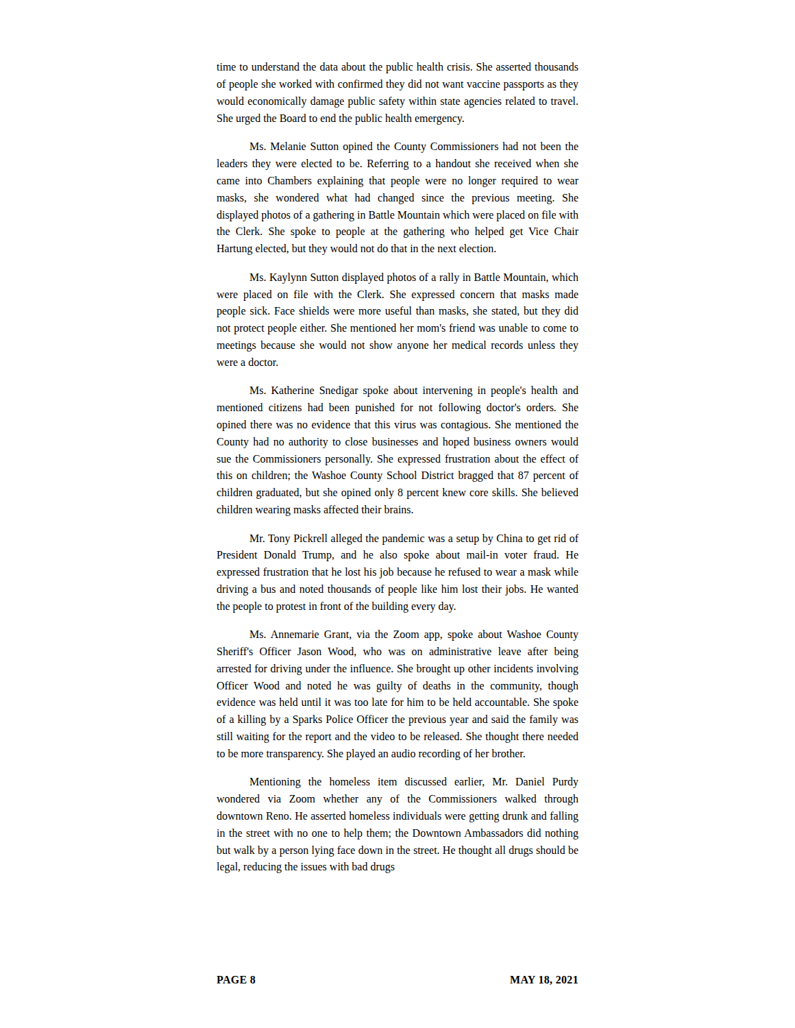time to understand the data about the public health crisis. She asserted thousands of people she worked with confirmed they did not want vaccine passports as they would economically damage public safety within state agencies related to travel. She urged the Board to end the public health emergency.
Ms. Melanie Sutton opined the County Commissioners had not been the leaders they were elected to be. Referring to a handout she received when she came into Chambers explaining that people were no longer required to wear masks, she wondered what had changed since the previous meeting. She displayed photos of a gathering in Battle Mountain which were placed on file with the Clerk. She spoke to people at the gathering who helped get Vice Chair Hartung elected, but they would not do that in the next election.
Ms. Kaylynn Sutton displayed photos of a rally in Battle Mountain, which were placed on file with the Clerk. She expressed concern that masks made people sick. Face shields were more useful than masks, she stated, but they did not protect people either. She mentioned her mom's friend was unable to come to meetings because she would not show anyone her medical records unless they were a doctor.
Ms. Katherine Snedigar spoke about intervening in people's health and mentioned citizens had been punished for not following doctor's orders. She opined there was no evidence that this virus was contagious. She mentioned the County had no authority to close businesses and hoped business owners would sue the Commissioners personally. She expressed frustration about the effect of this on children; the Washoe County School District bragged that 87 percent of children graduated, but she opined only 8 percent knew core skills. She believed children wearing masks affected their brains.
Mr. Tony Pickrell alleged the pandemic was a setup by China to get rid of President Donald Trump, and he also spoke about mail-in voter fraud. He expressed frustration that he lost his job because he refused to wear a mask while driving a bus and noted thousands of people like him lost their jobs. He wanted the people to protest in front of the building every day.
Ms. Annemarie Grant, via the Zoom app, spoke about Washoe County Sheriff's Officer Jason Wood, who was on administrative leave after being arrested for driving under the influence. She brought up other incidents involving Officer Wood and noted he was guilty of deaths in the community, though evidence was held until it was too late for him to be held accountable. She spoke of a killing by a Sparks Police Officer the previous year and said the family was still waiting for the report and the video to be released. She thought there needed to be more transparency. She played an audio recording of her brother.
Mentioning the homeless item discussed earlier, Mr. Daniel Purdy wondered via Zoom whether any of the Commissioners walked through downtown Reno. He asserted homeless individuals were getting drunk and falling in the street with no one to help them; the Downtown Ambassadors did nothing but walk by a person lying face down in the street. He thought all drugs should be legal, reducing the issues with bad drugs
PAGE 8 MAY 18, 2021